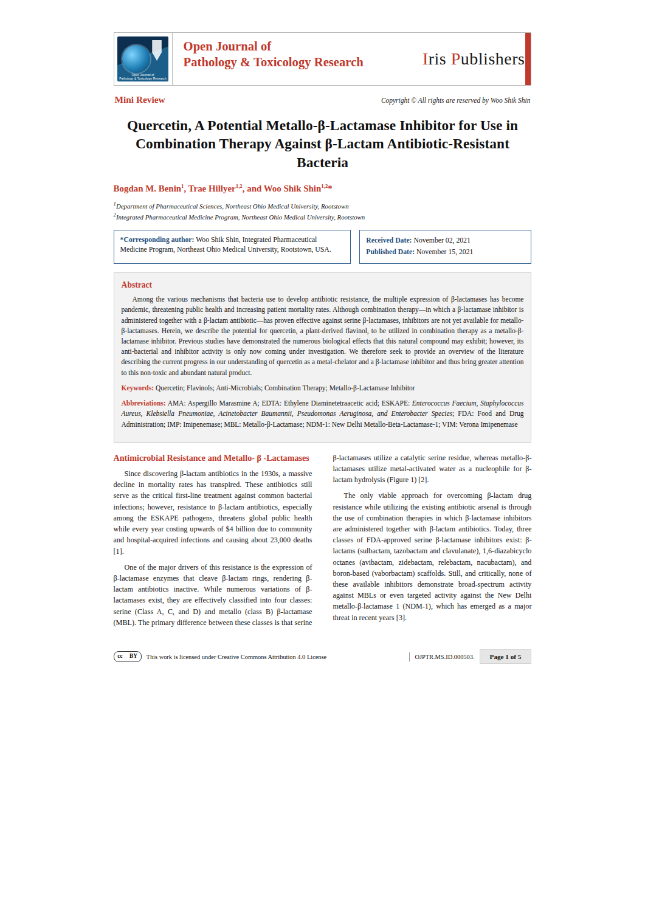Open Journal of
Pathology & Toxicology Research
Open Journal of
Pathology & Toxicology Research
Iris Publishers
Mini Review
Copyright © All rights are reserved by Woo Shik Shin
Quercetin, A Potential Metallo-β-Lactamase Inhibitor for Use in Combination Therapy Against β-Lactam Antibiotic-Resistant Bacteria
Bogdan M. Benin1, Trae Hillyer1,2, and Woo Shik Shin1,2*
1Department of Pharmaceutical Sciences, Northeast Ohio Medical University, Rootstown
2Integrated Pharmaceutical Medicine Program, Northeast Ohio Medical University, Rootstown
*Corresponding author: Woo Shik Shin, Integrated Pharmaceutical Medicine Program, Northeast Ohio Medical University, Rootstown, USA.
Received Date: November 02, 2021
Published Date: November 15, 2021
Abstract
Among the various mechanisms that bacteria use to develop antibiotic resistance, the multiple expression of β-lactamases has become pandemic, threatening public health and increasing patient mortality rates. Although combination therapy—in which a β-lactamase inhibitor is administered together with a β-lactam antibiotic—has proven effective against serine β-lactamases, inhibitors are not yet available for metallo-β-lactamases. Herein, we describe the potential for quercetin, a plant-derived flavinol, to be utilized in combination therapy as a metallo-β-lactamase inhibitor. Previous studies have demonstrated the numerous biological effects that this natural compound may exhibit; however, its anti-bacterial and inhibitor activity is only now coming under investigation. We therefore seek to provide an overview of the literature describing the current progress in our understanding of quercetin as a metal-chelator and a β-lactamase inhibitor and thus bring greater attention to this non-toxic and abundant natural product.
Keywords: Quercetin; Flavinols; Anti-Microbials; Combination Therapy; Metallo-β-Lactamase Inhibitor
Abbreviations: AMA: Aspergillo Marasmine A; EDTA: Ethylene Diaminetetraacetic acid; ESKAPE: Enterococcus Faecium, Staphylococcus Aureus, Klebsiella Pneumoniae, Acinetobacter Baumannii, Pseudomonas Aeruginosa, and Enterobacter Species; FDA: Food and Drug Administration; IMP: Imipenemase; MBL: Metallo-β-Lactamase; NDM-1: New Delhi Metallo-Beta-Lactamase-1; VIM: Verona Imipenemase
Antimicrobial Resistance and Metallo- β -Lactamases
Since discovering β-lactam antibiotics in the 1930s, a massive decline in mortality rates has transpired. These antibiotics still serve as the critical first-line treatment against common bacterial infections; however, resistance to β-lactam antibiotics, especially among the ESKAPE pathogens, threatens global public health while every year costing upwards of $4 billion due to community and hospital-acquired infections and causing about 23,000 deaths [1].
One of the major drivers of this resistance is the expression of β-lactamase enzymes that cleave β-lactam rings, rendering β-lactam antibiotics inactive. While numerous variations of β-lactamases exist, they are effectively classified into four classes: serine (Class A, C, and D) and metallo (class B) β-lactamase (MBL). The primary difference between these classes is that serine β-lactamases utilize a catalytic serine residue, whereas metallo-β-lactamases utilize metal-activated water as a nucleophile for β-lactam hydrolysis (Figure 1) [2].
The only viable approach for overcoming β-lactam drug resistance while utilizing the existing antibiotic arsenal is through the use of combination therapies in which β-lactamase inhibitors are administered together with β-lactam antibiotics. Today, three classes of FDA-approved serine β-lactamase inhibitors exist: β-lactams (sulbactam, tazobactam and clavulanate), 1,6-diazabicyclo octanes (avibactam, zidebactam, relebactam, nacubactam), and boron-based (vaborbactam) scaffolds. Still, and critically, none of these available inhibitors demonstrate broad-spectrum activity against MBLs or even targeted activity against the New Delhi metallo-β-lactamase 1 (NDM-1), which has emerged as a major threat in recent years [3].
cc BY
This work is licensed under Creative Commons Attribution 4.0 License
OJPTR.MS.ID.000503.
Page 1 of 5